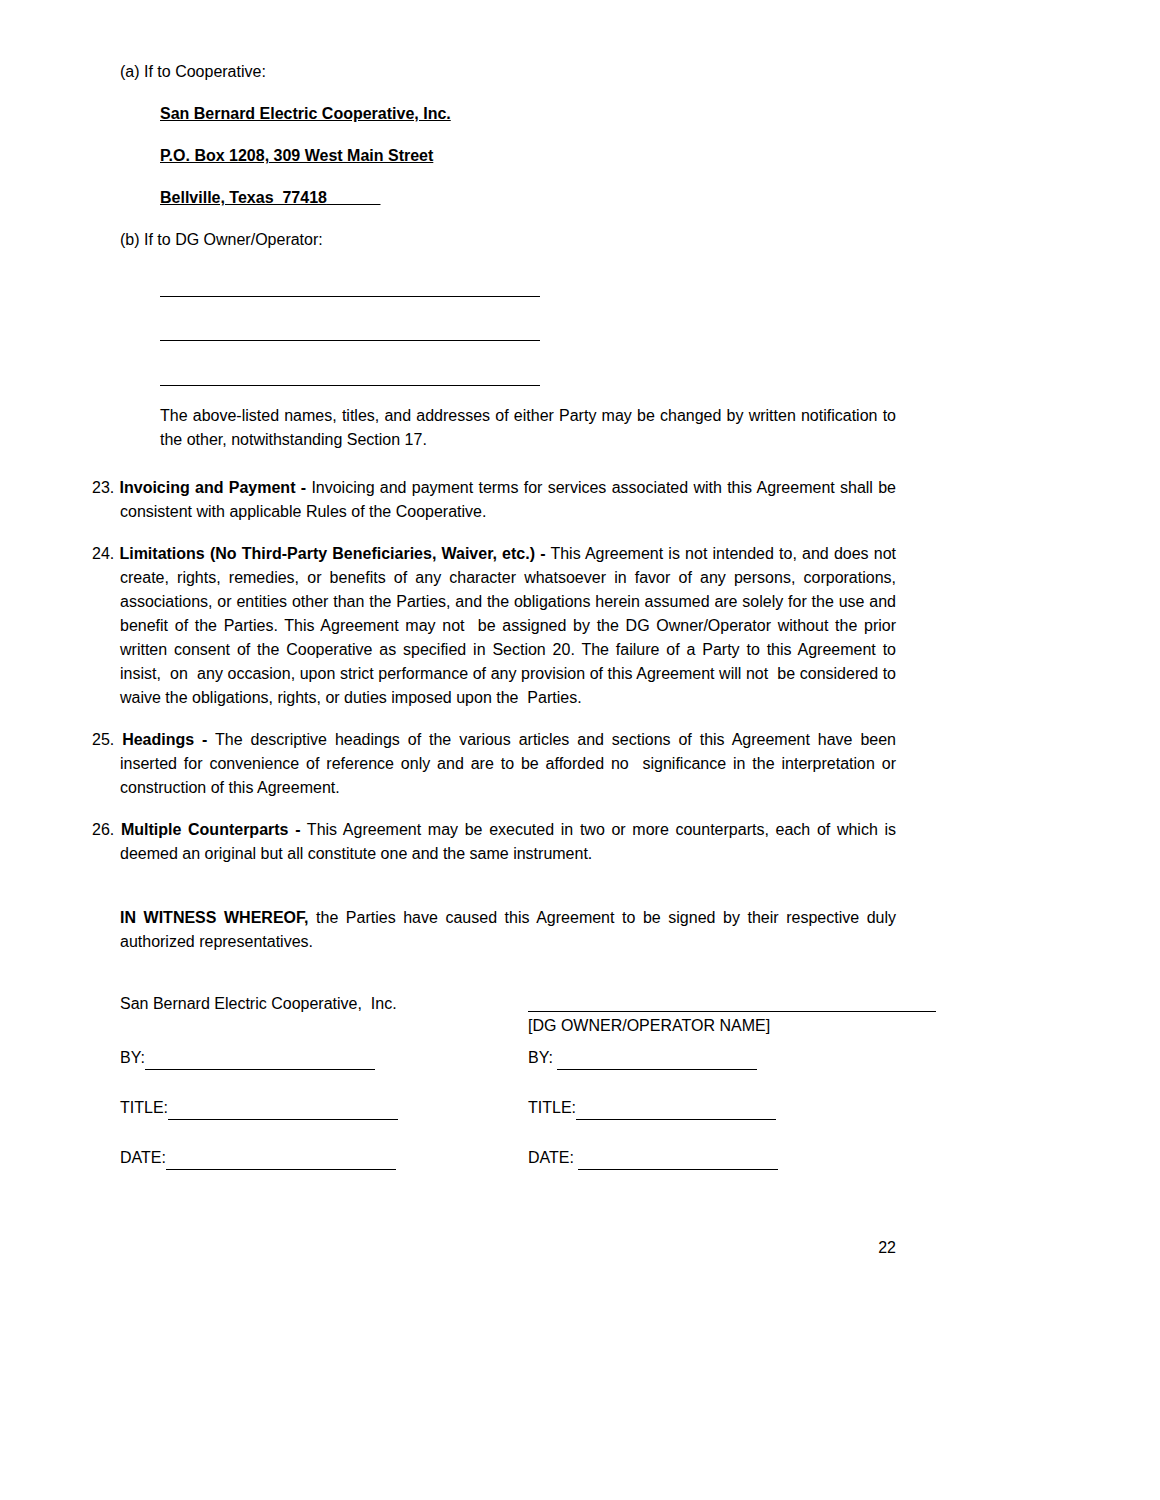(a) If to Cooperative:
San Bernard Electric Cooperative, Inc.
P.O. Box 1208, 309 West Main Street
Bellville, Texas 77418
(b) If to DG Owner/Operator:
The above-listed names, titles, and addresses of either Party may be changed by written notification to the other, notwithstanding Section 17.
23. Invoicing and Payment - Invoicing and payment terms for services associated with this Agreement shall be consistent with applicable Rules of the Cooperative.
24. Limitations (No Third-Party Beneficiaries, Waiver, etc.) - This Agreement is not intended to, and does not create, rights, remedies, or benefits of any character whatsoever in favor of any persons, corporations, associations, or entities other than the Parties, and the obligations herein assumed are solely for the use and benefit of the Parties. This Agreement may not be assigned by the DG Owner/Operator without the prior written consent of the Cooperative as specified in Section 20. The failure of a Party to this Agreement to insist, on any occasion, upon strict performance of any provision of this Agreement will not be considered to waive the obligations, rights, or duties imposed upon the Parties.
25. Headings - The descriptive headings of the various articles and sections of this Agreement have been inserted for convenience of reference only and are to be afforded no significance in the interpretation or construction of this Agreement.
26. Multiple Counterparts - This Agreement may be executed in two or more counterparts, each of which is deemed an original but all constitute one and the same instrument.
IN WITNESS WHEREOF, the Parties have caused this Agreement to be signed by their respective duly authorized representatives.
| San Bernard Electric Cooperative, Inc. | [DG OWNER/OPERATOR NAME] |
| BY: | BY: |
| TITLE: | TITLE: |
| DATE: | DATE: |
22